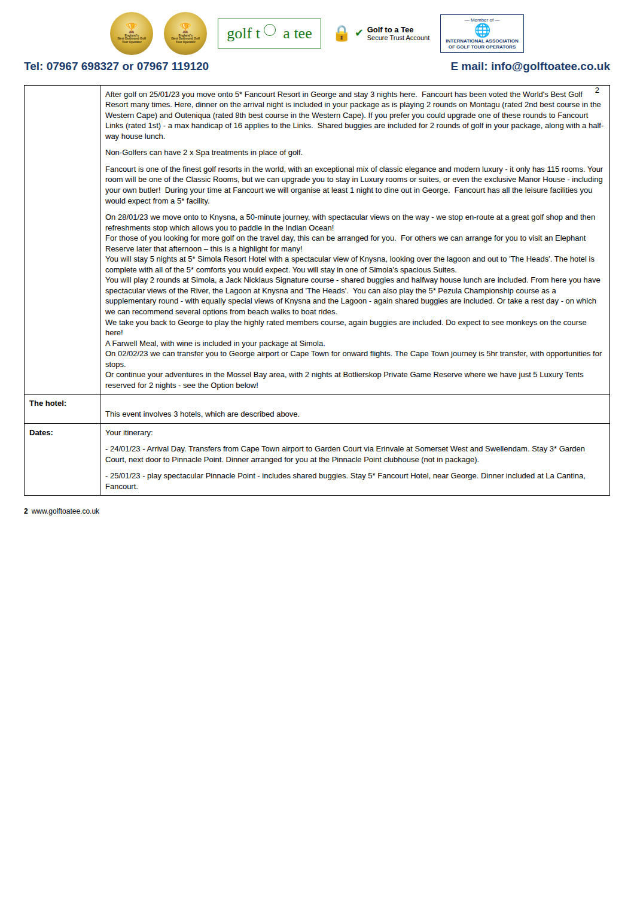🏆
England's
Best Outbound Golf
Tour Operator
🏆
England's
Best Outbound Golf
Tour Operator
golf t a tee
🔒 ✔ Golf to a Tee Secure Trust Account
— Member of —
🌐
INTERNATIONAL ASSOCIATION
OF GOLF TOUR OPERATORS
Tel: 07967 698327 or 07967 119120 E mail: info@golftoatee.co.uk
2
| | After golf on 25/01/23 you move onto 5* Fancourt Resort in George and stay 3 nights here. Fancourt has been voted the World's Best Golf Resort many times. Here, dinner on the arrival night is included in your package as is playing 2 rounds on Montagu (rated 2nd best course in the Western Cape) and Outeniqua (rated 8th best course in the Western Cape). If you prefer you could upgrade one of these rounds to Fancourt Links (rated 1st) - a max handicap of 16 applies to the Links. Shared buggies are included for 2 rounds of golf in your package, along with a half-way house lunch. Non-Golfers can have 2 x Spa treatments in place of golf. Fancourt is one of the finest golf resorts in the world, with an exceptional mix of classic elegance and modern luxury - it only has 115 rooms. Your room will be one of the Classic Rooms, but we can upgrade you to stay in Luxury rooms or suites, or even the exclusive Manor House - including your own butler! During your time at Fancourt we will organise at least 1 night to dine out in George. Fancourt has all the leisure facilities you would expect from a 5* facility. On 28/01/23 we move onto to Knysna, a 50-minute journey, with spectacular views on the way - we stop en-route at a great golf shop and then refreshments stop which allows you to paddle in the Indian Ocean! For those of you looking for more golf on the travel day, this can be arranged for you. For others we can arrange for you to visit an Elephant Reserve later that afternoon – this is a highlight for many! You will stay 5 nights at 5* Simola Resort Hotel with a spectacular view of Knysna, looking over the lagoon and out to 'The Heads'. The hotel is complete with all of the 5* comforts you would expect. You will stay in one of Simola's spacious Suites. You will play 2 rounds at Simola, a Jack Nicklaus Signature course - shared buggies and halfway house lunch are included. From here you have spectacular views of the River, the Lagoon at Knysna and 'The Heads'. You can also play the 5* Pezula Championship course as a supplementary round - with equally special views of Knysna and the Lagoon - again shared buggies are included. Or take a rest day - on which we can recommend several options from beach walks to boat rides. We take you back to George to play the highly rated members course, again buggies are included. Do expect to see monkeys on the course here! A Farwell Meal, with wine is included in your package at Simola. On 02/02/23 we can transfer you to George airport or Cape Town for onward flights. The Cape Town journey is 5hr transfer, with opportunities for stops. Or continue your adventures in the Mossel Bay area, with 2 nights at Botlierskop Private Game Reserve where we have just 5 Luxury Tents reserved for 2 nights - see the Option below! |
| The hotel: | This event involves 3 hotels, which are described above. |
| Dates: | Your itinerary: - 24/01/23 - Arrival Day. Transfers from Cape Town airport to Garden Court via Erinvale at Somerset West and Swellendam. Stay 3* Garden Court, next door to Pinnacle Point. Dinner arranged for you at the Pinnacle Point clubhouse (not in package). - 25/01/23 - play spectacular Pinnacle Point - includes shared buggies. Stay 5* Fancourt Hotel, near George. Dinner included at La Cantina, Fancourt. |
2www.golftoatee.co.uk